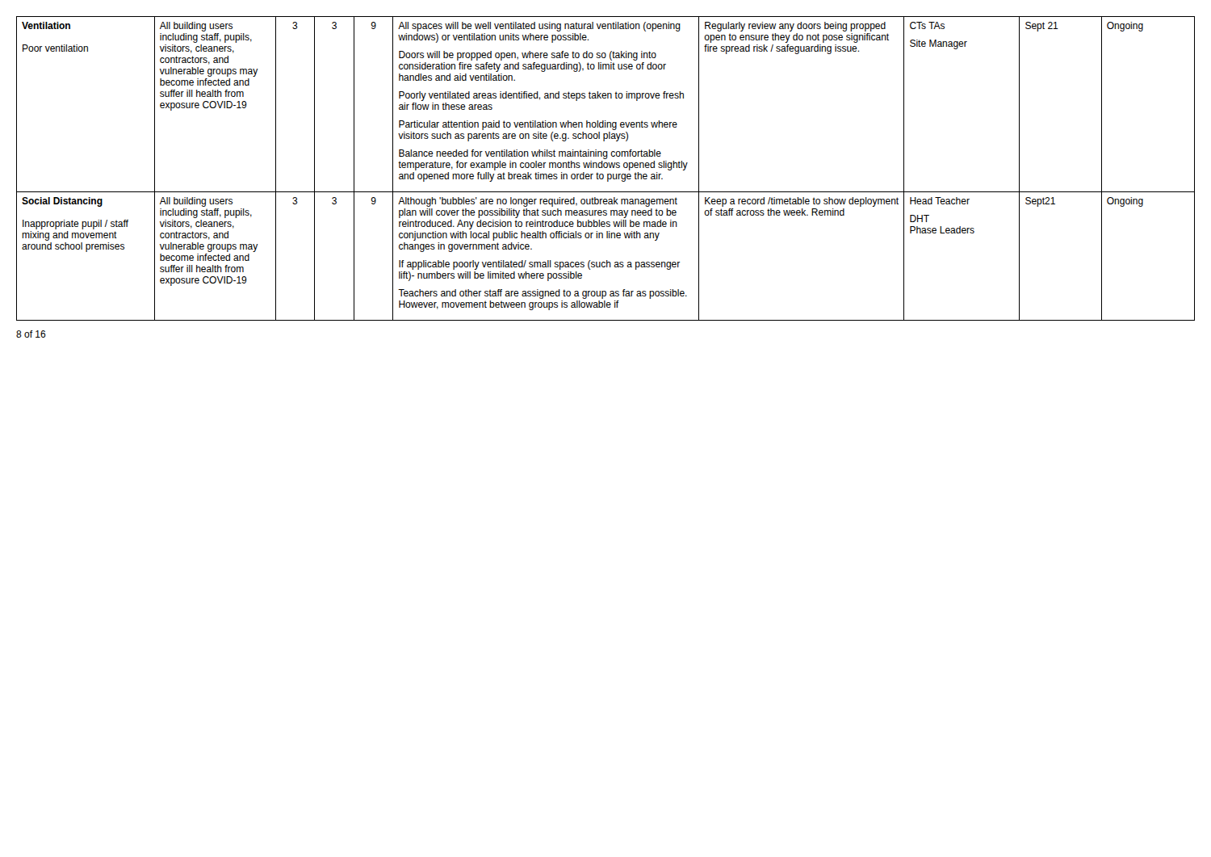| Ventilation Poor ventilation | All building users including staff, pupils, visitors, cleaners, contractors, and vulnerable groups may become infected and suffer ill health from exposure COVID-19 | 3 | 3 | 9 | All spaces will be well ventilated using natural ventilation (opening windows) or ventilation units where possible. Doors will be propped open, where safe to do so (taking into consideration fire safety and safeguarding), to limit use of door handles and aid ventilation. Poorly ventilated areas identified, and steps taken to improve fresh air flow in these areas Particular attention paid to ventilation when holding events where visitors such as parents are on site (e.g. school plays) Balance needed for ventilation whilst maintaining comfortable temperature, for example in cooler months windows opened slightly and opened more fully at break times in order to purge the air. | Regularly review any doors being propped open to ensure they do not pose significant fire spread risk / safeguarding issue. | CTs TAs Site Manager | Sept 21 | Ongoing |
| Social Distancing Inappropriate pupil / staff mixing and movement around school premises | All building users including staff, pupils, visitors, cleaners, contractors, and vulnerable groups may become infected and suffer ill health from exposure COVID-19 | 3 | 3 | 9 | Although 'bubbles' are no longer required, outbreak management plan will cover the possibility that such measures may need to be reintroduced. Any decision to reintroduce bubbles will be made in conjunction with local public health officials or in line with any changes in government advice. If applicable poorly ventilated/ small spaces (such as a passenger lift)- numbers will be limited where possible Teachers and other staff are assigned to a group as far as possible. However, movement between groups is allowable if | Keep a record /timetable to show deployment of staff across the week. Remind | Head Teacher DHT Phase Leaders | Sept21 | Ongoing |
8 of 16